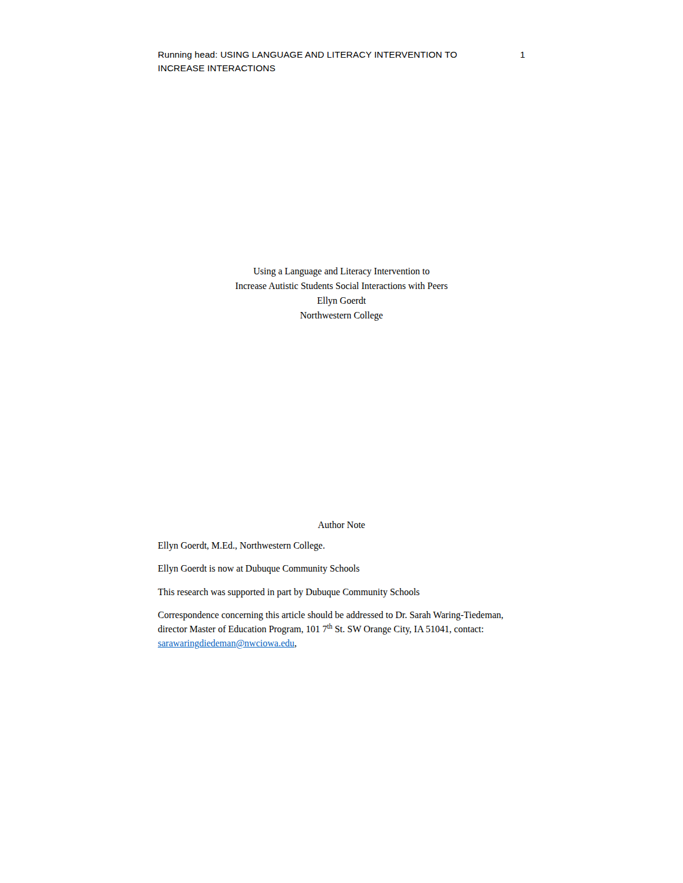Running head: Using Language and Literacy Intervention to Increase Interactions
1
Using a Language and Literacy Intervention to
Increase Autistic Students Social Interactions with Peers
Ellyn Goerdt
Northwestern College
Author Note
Ellyn Goerdt, M.Ed., Northwestern College.
Ellyn Goerdt is now at Dubuque Community Schools
This research was supported in part by Dubuque Community Schools
Correspondence concerning this article should be addressed to Dr. Sarah Waring-Tiedeman, director Master of Education Program, 101 7th St. SW Orange City, IA 51041, contact: sarawaringdiedeman@nwciowa.edu,